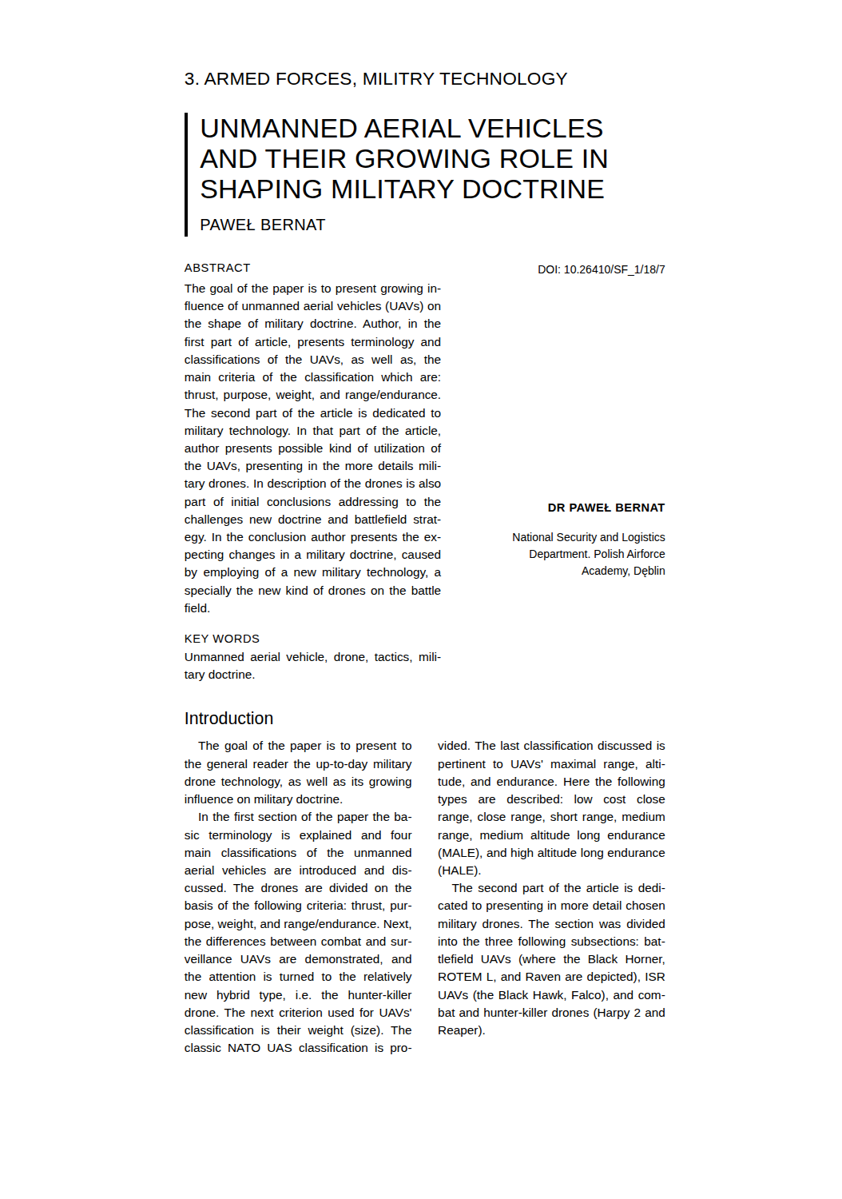3. ARMED FORCES, MILITRY TECHNOLOGY
Unmanned Aerial Vehicles and Their Growing Role in Shaping Military Doctrine
Paweł Bernat
Abstract
The goal of the paper is to present growing influence of unmanned aerial vehicles (UAVs) on the shape of military doctrine. Author, in the first part of article, presents terminology and classifications of the UAVs, as well as, the main criteria of the classification which are: thrust, purpose, weight, and range/endurance. The second part of the article is dedicated to military technology. In that part of the article, author presents possible kind of utilization of the UAVs, presenting in the more details military drones. In description of the drones is also part of initial conclusions addressing to the challenges new doctrine and battlefield strategy. In the conclusion author presents the expecting changes in a military doctrine, caused by employing of a new military technology, a specially the new kind of drones on the battle field.
Key words
Unmanned aerial vehicle, drone, tactics, military doctrine.
DOI: 10.26410/SF_1/18/7
Dr Paweł Bernat
National Security and Logistics
Department. Polish Airforce
Academy, Dęblin
Introduction
The goal of the paper is to present to the general reader the up-to-day military drone technology, as well as its growing influence on military doctrine.
In the first section of the paper the basic terminology is explained and four main classifications of the unmanned aerial vehicles are introduced and discussed. The drones are divided on the basis of the following criteria: thrust, purpose, weight, and range/endurance. Next, the differences between combat and surveillance UAVs are demonstrated, and the attention is turned to the relatively new hybrid type, i.e. the hunter-killer drone. The next criterion used for UAVs' classification is their weight (size). The classic NATO UAS classification is provided. The last classification discussed is pertinent to UAVs' maximal range, altitude, and endurance. Here the following types are described: low cost close range, close range, short range, medium range, medium altitude long endurance (MALE), and high altitude long endurance (HALE).
The second part of the article is dedicated to presenting in more detail chosen military drones. The section was divided into the three following subsections: battlefield UAVs (where the Black Horner, ROTEM L, and Raven are depicted), ISR UAVs (the Black Hawk, Falco), and combat and hunter-killer drones (Harpy 2 and Reaper).